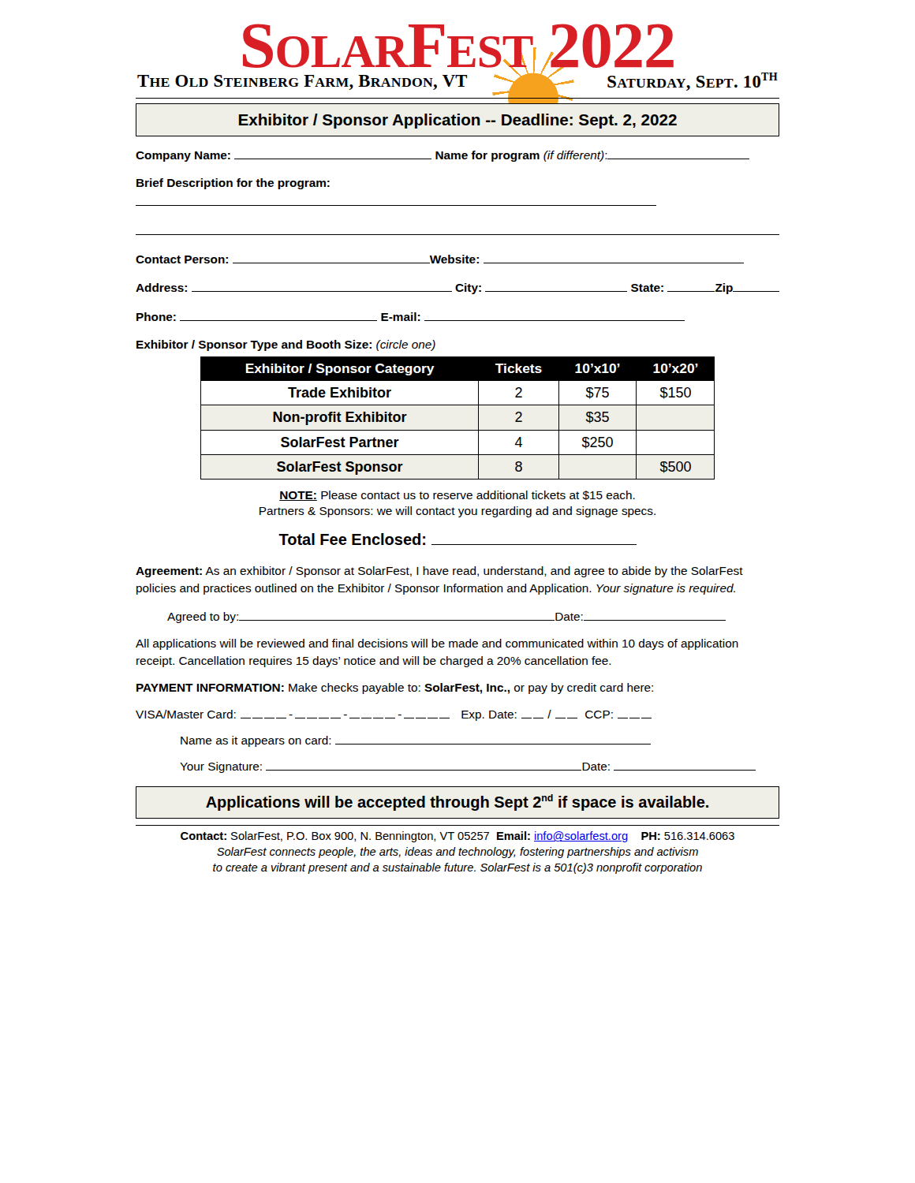SOLARFEST 2022
THE OLD STEINBERG FARM, BRANDON, VT SATURDAY, SEPT. 10TH
Exhibitor / Sponsor Application -- Deadline: Sept. 2, 2022
Company Name: Name for program (if different):
Brief Description for the program:
Contact Person: Website:
Address: City: State: Zip
Phone: E-mail:
Exhibitor / Sponsor Type and Booth Size: (circle one)
| Exhibitor / Sponsor Category | Tickets | 10’x10’ | 10’x20’ |
| --- | --- | --- | --- |
| Trade Exhibitor | 2 | $75 | $150 |
| Non-profit Exhibitor | 2 | $35 | |
| SolarFest Partner | 4 | $250 | |
| SolarFest Sponsor | 8 | | $500 |
NOTE: Please contact us to reserve additional tickets at $15 each.
Partners & Sponsors: we will contact you regarding ad and signage specs.
Total Fee Enclosed:
Agreement: As an exhibitor / Sponsor at SolarFest, I have read, understand, and agree to abide by the SolarFest policies and practices outlined on the Exhibitor / Sponsor Information and Application. Your signature is required.
Agreed to by: Date:
All applications will be reviewed and final decisions will be made and communicated within 10 days of application receipt. Cancellation requires 15 days’ notice and will be charged a 20% cancellation fee.
PAYMENT INFORMATION: Make checks payable to: SolarFest, Inc., or pay by credit card here:
VISA/Master Card: - - - Exp. Date: / CCP:
Name as it appears on card:
Your Signature: Date:
Applications will be accepted through Sept 2nd if space is available.
Contact: SolarFest, P.O. Box 900, N. Bennington, VT 05257 Email: info@solarfest.org PH: 516.314.6063
SolarFest connects people, the arts, ideas and technology, fostering partnerships and activism
to create a vibrant present and a sustainable future. SolarFest is a 501(c)3 nonprofit corporation